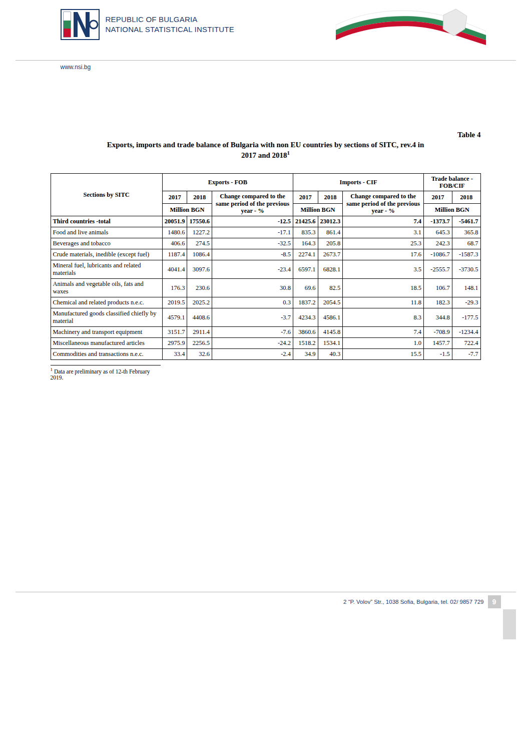REPUBLIC OF BULGARIA
NATIONAL STATISTICAL INSTITUTE
www.nsi.bg
Table 4
Exports, imports and trade balance of Bulgaria with non EU countries by sections of SITC, rev.4 in
2017 and 20181
| Sections by SITC | Exports - FOB | Imports - CIF | Trade balance - FOB/CIF |
| --- | --- | --- | --- |
| 2017 | 2018 | Change compared to the same period of the previous year - % | 2017 | 2018 | Change compared to the same period of the previous year - % | 2017 | 2018 |
| Million BGN | Million BGN | Million BGN |
| Third countries -total | 20051.9 | 17550.6 | -12.5 | 21425.6 | 23012.3 | 7.4 | -1373.7 | -5461.7 |
| Food and live animals | 1480.6 | 1227.2 | -17.1 | 835.3 | 861.4 | 3.1 | 645.3 | 365.8 |
| Beverages and tobacco | 406.6 | 274.5 | -32.5 | 164.3 | 205.8 | 25.3 | 242.3 | 68.7 |
| Crude materials, inedible (except fuel) | 1187.4 | 1086.4 | -8.5 | 2274.1 | 2673.7 | 17.6 | -1086.7 | -1587.3 |
| Mineral fuel, lubricants and related materials | 4041.4 | 3097.6 | -23.4 | 6597.1 | 6828.1 | 3.5 | -2555.7 | -3730.5 |
| Animals and vegetable oils, fats and waxes | 176.3 | 230.6 | 30.8 | 69.6 | 82.5 | 18.5 | 106.7 | 148.1 |
| Chemical and related products n.e.c. | 2019.5 | 2025.2 | 0.3 | 1837.2 | 2054.5 | 11.8 | 182.3 | -29.3 |
| Manufactured goods classified chiefly by material | 4579.1 | 4408.6 | -3.7 | 4234.3 | 4586.1 | 8.3 | 344.8 | -177.5 |
| Machinery and transport equipment | 3151.7 | 2911.4 | -7.6 | 3860.6 | 4145.8 | 7.4 | -708.9 | -1234.4 |
| Miscellaneous manufactured articles | 2975.9 | 2256.5 | -24.2 | 1518.2 | 1534.1 | 1.0 | 1457.7 | 722.4 |
| Commodities and transactions n.e.c. | 33.4 | 32.6 | -2.4 | 34.9 | 40.3 | 15.5 | -1.5 | -7.7 |
1 Data are preliminary as of 12-th February 2019.
2 “P. Volov” Str., 1038 Sofia, Bulgaria, tel. 02/ 9857 729
9